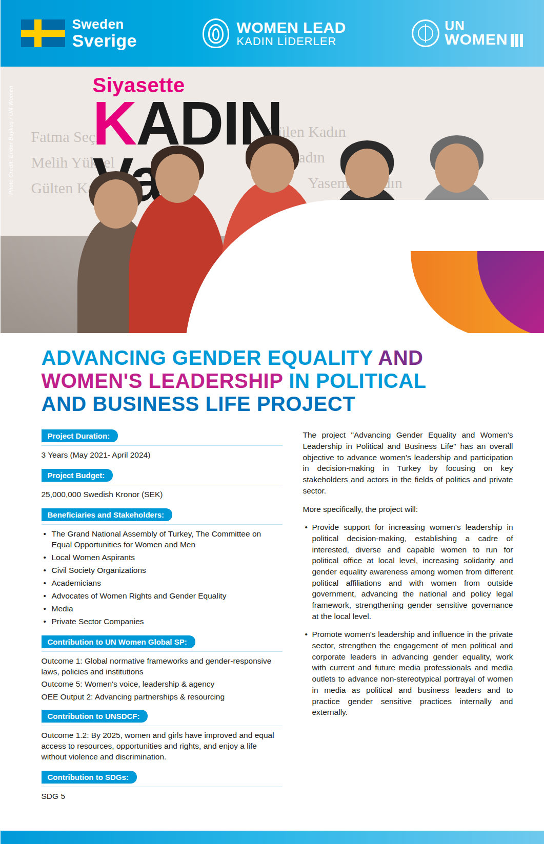Sweden Sverige
WOMEN LEAD KADIN LİDERLER
UN WOMEN
Fatma Seçil Melih Yüksel Gülten Kadın Gülen Kadın Kadın Yasemin Kadın Gülen
Siyasette
KADIN
Var
Photo Credit: Ender Baykuş / UN Women
Advancing Gender Equality and
Women's Leadership in Political
and Business Life Project
Project Duration:
3 Years (May 2021- April 2024)
Project Budget:
25,000,000 Swedish Kronor (SEK)
Beneficiaries and Stakeholders:
The Grand National Assembly of Turkey, The Committee on Equal Opportunities for Women and Men
Local Women Aspirants
Civil Society Organizations
Academicians
Advocates of Women Rights and Gender Equality
Media
Private Sector Companies
Contribution to UN Women Global SP:
Outcome 1: Global normative frameworks and gender-responsive laws, policies and institutions
Outcome 5: Women's voice, leadership & agency
OEE Output 2: Advancing partnerships & resourcing
Contribution to UNSDCF:
Outcome 1.2: By 2025, women and girls have improved and equal access to resources, opportunities and rights, and enjoy a life without violence and discrimination.
Contribution to SDGs:
SDG 5
The project "Advancing Gender Equality and Women's Leadership in Political and Business Life" has an overall objective to advance women's leadership and participation in decision-making in Turkey by focusing on key stakeholders and actors in the fields of politics and private sector.
More specifically, the project will:
Provide support for increasing women's leadership in political decision-making, establishing a cadre of interested, diverse and capable women to run for political office at local level, increasing solidarity and gender equality awareness among women from different political affiliations and with women from outside government, advancing the national and policy legal framework, strengthening gender sensitive governance at the local level.
Promote women's leadership and influence in the private sector, strengthen the engagement of men political and corporate leaders in advancing gender equality, work with current and future media professionals and media outlets to advance non-stereotypical portrayal of women in media as political and business leaders and to practice gender sensitive practices internally and externally.